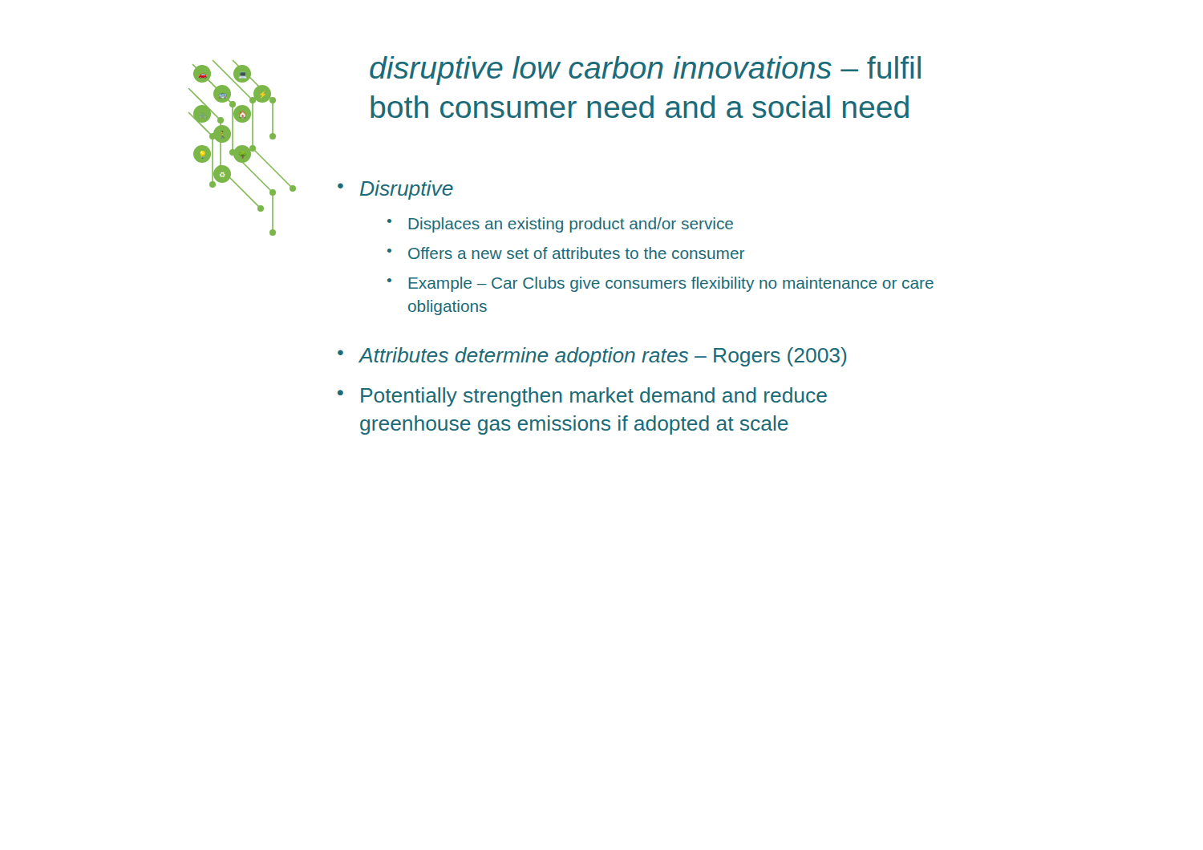🚗 💻 🚌 ⚡ 🚲 🏠 🚶 💡 🌳 ♻
disruptive low carbon innovations – fulfil both consumer need and a social need
Disruptive
Displaces an existing product and/or service
Offers a new set of attributes to the consumer
Example – Car Clubs give consumers flexibility no maintenance or care obligations
Attributes determine adoption rates – Rogers (2003)
Potentially strengthen market demand and reduce greenhouse gas emissions if adopted at scale